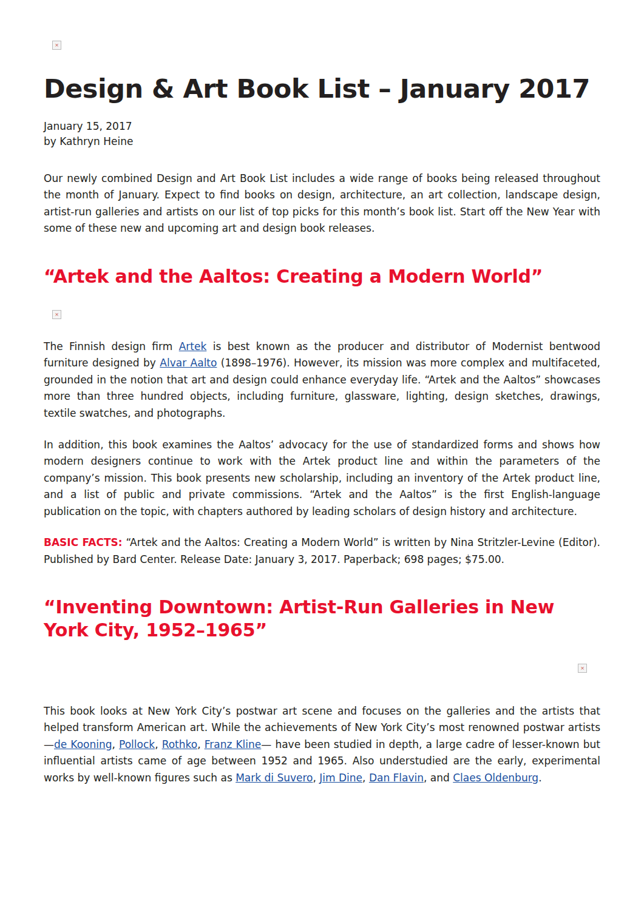Design & Art Book List – January 2017
January 15, 2017
by Kathryn Heine
Our newly combined Design and Art Book List includes a wide range of books being released throughout the month of January. Expect to find books on design, architecture, an art collection, landscape design, artist-run galleries and artists on our list of top picks for this month’s book list. Start off the New Year with some of these new and upcoming art and design book releases.
“Artek and the Aaltos: Creating a Modern World”
The Finnish design firm Artek is best known as the producer and distributor of Modernist bentwood furniture designed by Alvar Aalto (1898–1976). However, its mission was more complex and multifaceted, grounded in the notion that art and design could enhance everyday life. “Artek and the Aaltos” showcases more than three hundred objects, including furniture, glassware, lighting, design sketches, drawings, textile swatches, and photographs.
In addition, this book examines the Aaltos’ advocacy for the use of standardized forms and shows how modern designers continue to work with the Artek product line and within the parameters of the company’s mission. This book presents new scholarship, including an inventory of the Artek product line, and a list of public and private commissions. “Artek and the Aaltos” is the first English-language publication on the topic, with chapters authored by leading scholars of design history and architecture.
BASIC FACTS: “Artek and the Aaltos: Creating a Modern World” is written by Nina Stritzler-Levine (Editor). Published by Bard Center. Release Date: January 3, 2017. Paperback; 698 pages; $75.00.
“Inventing Downtown: Artist-Run Galleries in New York City, 1952–1965”
This book looks at New York City’s postwar art scene and focuses on the galleries and the artists that helped transform American art. While the achievements of New York City’s most renowned postwar artists—de Kooning, Pollock, Rothko, Franz Kline— have been studied in depth, a large cadre of lesser-known but influential artists came of age between 1952 and 1965. Also understudied are the early, experimental works by well-known figures such as Mark di Suvero, Jim Dine, Dan Flavin, and Claes Oldenburg.